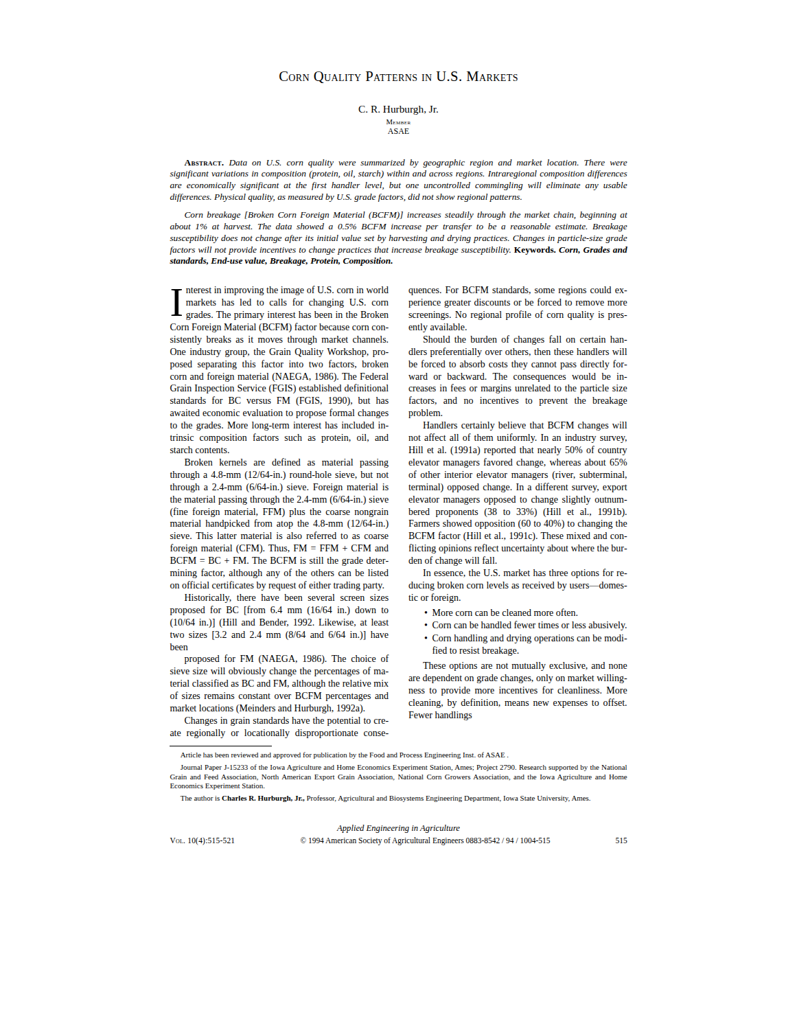Corn Quality Patterns in U.S. Markets
C. R. Hurburgh, Jr.
Member
ASAE
Abstract. Data on U.S. corn quality were summarized by geographic region and market location. There were significant variations in composition (protein, oil, starch) within and across regions. Intraregional composition differences are economically significant at the first handler level, but one uncontrolled commingling will eliminate any usable differences. Physical quality, as measured by U.S. grade factors, did not show regional patterns.
Corn breakage [Broken Corn Foreign Material (BCFM)] increases steadily through the market chain, beginning at about 1% at harvest. The data showed a 0.5% BCFM increase per transfer to be a reasonable estimate. Breakage susceptibility does not change after its initial value set by harvesting and drying practices. Changes in particle-size grade factors will not provide incentives to change practices that increase breakage susceptibility. Keywords. Corn, Grades and standards, End-use value, Breakage, Protein, Composition.
Interest in improving the image of U.S. corn in world markets has led to calls for changing U.S. corn grades. The primary interest has been in the Broken Corn Foreign Material (BCFM) factor because corn consistently breaks as it moves through market channels. One industry group, the Grain Quality Workshop, proposed separating this factor into two factors, broken corn and foreign material (NAEGA, 1986). The Federal Grain Inspection Service (FGIS) established definitional standards for BC versus FM (FGIS, 1990), but has awaited economic evaluation to propose formal changes to the grades. More long-term interest has included intrinsic composition factors such as protein, oil, and starch contents.
Broken kernels are defined as material passing through a 4.8-mm (12/64-in.) round-hole sieve, but not through a 2.4-mm (6/64-in.) sieve. Foreign material is the material passing through the 2.4-mm (6/64-in.) sieve (fine foreign material, FFM) plus the coarse nongrain material handpicked from atop the 4.8-mm (12/64-in.) sieve. This latter material is also referred to as coarse foreign material (CFM). Thus, FM = FFM + CFM and BCFM = BC + FM. The BCFM is still the grade determining factor, although any of the others can be listed on official certificates by request of either trading party.
Historically, there have been several screen sizes proposed for BC [from 6.4 mm (16/64 in.) down to (10/64 in.)] (Hill and Bender, 1992. Likewise, at least two sizes [3.2 and 2.4 mm (8/64 and 6/64 in.)] have been
proposed for FM (NAEGA, 1986). The choice of sieve size will obviously change the percentages of material classified as BC and FM, although the relative mix of sizes remains constant over BCFM percentages and market locations (Meinders and Hurburgh, 1992a).
Changes in grain standards have the potential to create regionally or locationally disproportionate consequences. For BCFM standards, some regions could experience greater discounts or be forced to remove more screenings. No regional profile of corn quality is presently available.
Should the burden of changes fall on certain handlers preferentially over others, then these handlers will be forced to absorb costs they cannot pass directly forward or backward. The consequences would be increases in fees or margins unrelated to the particle size factors, and no incentives to prevent the breakage problem.
Handlers certainly believe that BCFM changes will not affect all of them uniformly. In an industry survey, Hill et al. (1991a) reported that nearly 50% of country elevator managers favored change, whereas about 65% of other interior elevator managers (river, subterminal, terminal) opposed change. In a different survey, export elevator managers opposed to change slightly outnumbered proponents (38 to 33%) (Hill et al., 1991b). Farmers showed opposition (60 to 40%) to changing the BCFM factor (Hill et al., 1991c). These mixed and conflicting opinions reflect uncertainty about where the burden of change will fall.
In essence, the U.S. market has three options for reducing broken corn levels as received by users—domestic or foreign.
More corn can be cleaned more often.
Corn can be handled fewer times or less abusively.
Corn handling and drying operations can be modified to resist breakage.
These options are not mutually exclusive, and none are dependent on grade changes, only on market willingness to provide more incentives for cleanliness. More cleaning, by definition, means new expenses to offset. Fewer handlings
Article has been reviewed and approved for publication by the Food and Process Engineering Inst. of ASAE .
Journal Paper J-15233 of the Iowa Agriculture and Home Economics Experiment Station, Ames; Project 2790. Research supported by the National Grain and Feed Association, North American Export Grain Association, National Corn Growers Association, and the Iowa Agriculture and Home Economics Experiment Station.
The author is Charles R. Hurburgh, Jr., Professor, Agricultural and Biosystems Engineering Department, Iowa State University, Ames.
Applied Engineering in Agriculture
Vol. 10(4):515-521
© 1994 American Society of Agricultural Engineers 0883-8542 / 94 / 1004-515
515